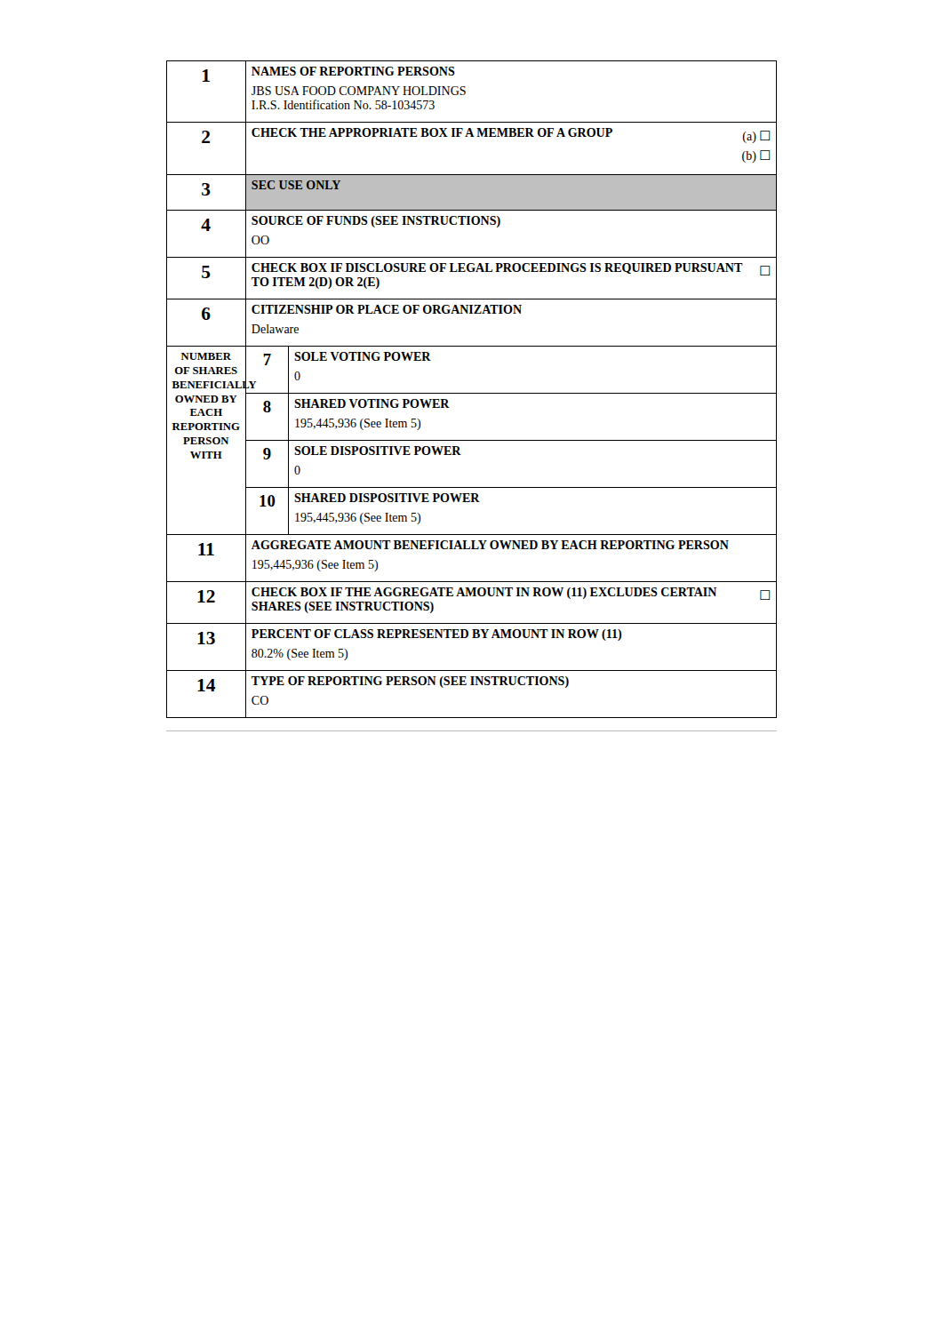| 1 | Names of Reporting Persons JBS USA FOOD COMPANY HOLDINGS I.R.S. Identification No. 58-1034573 |
| 2 | Check the Appropriate Box if a Member of a Group (a) ☐ (b) ☐ |
| 3 | SEC Use Only |
| 4 | Source of Funds (See Instructions) OO |
| 5 | Check Box if Disclosure of Legal Proceedings is Required Pursuant to Item 2(d) or 2(e) ☐ |
| 6 | Citizenship or Place of Organization Delaware |
| Number of Shares Beneficially Owned by Each Reporting Person With | 7 | Sole Voting Power 0 |
| 8 | Shared Voting Power 195,445,936 (See Item 5) |
| 9 | Sole Dispositive Power 0 |
| 10 | Shared Dispositive Power 195,445,936 (See Item 5) |
| 11 | Aggregate Amount Beneficially Owned by Each Reporting Person 195,445,936 (See Item 5) |
| 12 | Check Box if the Aggregate Amount in Row (11) Excludes Certain Shares (See Instructions) ☐ |
| 13 | Percent of Class Represented by Amount in Row (11) 80.2% (See Item 5) |
| 14 | Type of Reporting Person (See Instructions) CO |